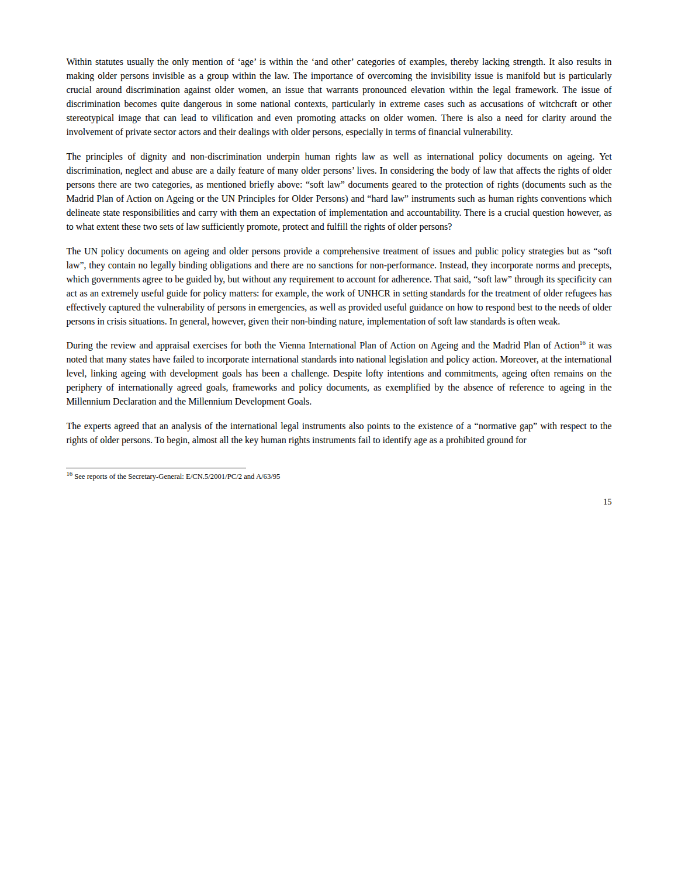Within statutes usually the only mention of ‘age’ is within the ‘and other’ categories of examples, thereby lacking strength. It also results in making older persons invisible as a group within the law. The importance of overcoming the invisibility issue is manifold but is particularly crucial around discrimination against older women, an issue that warrants pronounced elevation within the legal framework. The issue of discrimination becomes quite dangerous in some national contexts, particularly in extreme cases such as accusations of witchcraft or other stereotypical image that can lead to vilification and even promoting attacks on older women. There is also a need for clarity around the involvement of private sector actors and their dealings with older persons, especially in terms of financial vulnerability.
The principles of dignity and non-discrimination underpin human rights law as well as international policy documents on ageing. Yet discrimination, neglect and abuse are a daily feature of many older persons’ lives. In considering the body of law that affects the rights of older persons there are two categories, as mentioned briefly above: “soft law” documents geared to the protection of rights (documents such as the Madrid Plan of Action on Ageing or the UN Principles for Older Persons) and “hard law” instruments such as human rights conventions which delineate state responsibilities and carry with them an expectation of implementation and accountability. There is a crucial question however, as to what extent these two sets of law sufficiently promote, protect and fulfill the rights of older persons?
The UN policy documents on ageing and older persons provide a comprehensive treatment of issues and public policy strategies but as “soft law”, they contain no legally binding obligations and there are no sanctions for non-performance. Instead, they incorporate norms and precepts, which governments agree to be guided by, but without any requirement to account for adherence. That said, “soft law” through its specificity can act as an extremely useful guide for policy matters: for example, the work of UNHCR in setting standards for the treatment of older refugees has effectively captured the vulnerability of persons in emergencies, as well as provided useful guidance on how to respond best to the needs of older persons in crisis situations. In general, however, given their non-binding nature, implementation of soft law standards is often weak.
During the review and appraisal exercises for both the Vienna International Plan of Action on Ageing and the Madrid Plan of Action16 it was noted that many states have failed to incorporate international standards into national legislation and policy action. Moreover, at the international level, linking ageing with development goals has been a challenge. Despite lofty intentions and commitments, ageing often remains on the periphery of internationally agreed goals, frameworks and policy documents, as exemplified by the absence of reference to ageing in the Millennium Declaration and the Millennium Development Goals.
The experts agreed that an analysis of the international legal instruments also points to the existence of a “normative gap” with respect to the rights of older persons. To begin, almost all the key human rights instruments fail to identify age as a prohibited ground for
16 See reports of the Secretary-General: E/CN.5/2001/PC/2 and A/63/95
15